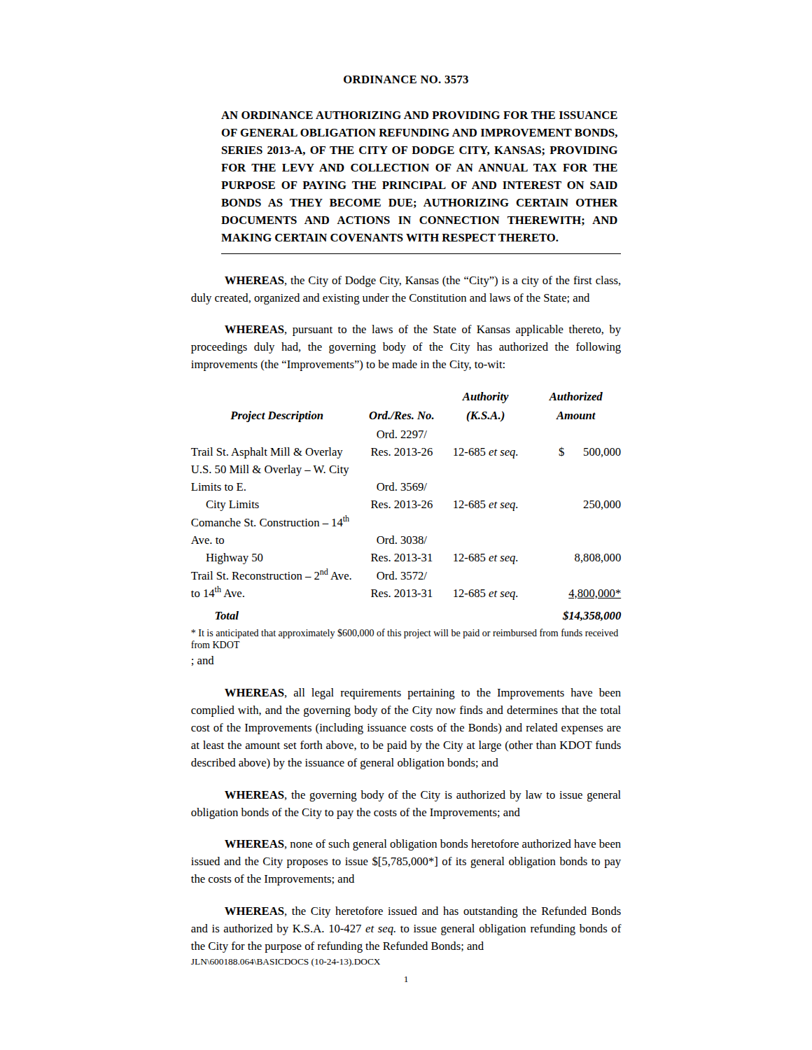ORDINANCE NO. 3573
AN ORDINANCE AUTHORIZING AND PROVIDING FOR THE ISSUANCE OF GENERAL OBLIGATION REFUNDING AND IMPROVEMENT BONDS, SERIES 2013-A, OF THE CITY OF DODGE CITY, KANSAS; PROVIDING FOR THE LEVY AND COLLECTION OF AN ANNUAL TAX FOR THE PURPOSE OF PAYING THE PRINCIPAL OF AND INTEREST ON SAID BONDS AS THEY BECOME DUE; AUTHORIZING CERTAIN OTHER DOCUMENTS AND ACTIONS IN CONNECTION THEREWITH; AND MAKING CERTAIN COVENANTS WITH RESPECT THERETO.
WHEREAS, the City of Dodge City, Kansas (the “City”) is a city of the first class, duly created, organized and existing under the Constitution and laws of the State; and
WHEREAS, pursuant to the laws of the State of Kansas applicable thereto, by proceedings duly had, the governing body of the City has authorized the following improvements (the “Improvements”) to be made in the City, to-wit:
| | | Authority | Authorized |
| --- | --- | --- | --- |
| Project Description | Ord./Res. No. | (K.S.A.) | Amount |
| Trail St. Asphalt Mill & Overlay | Ord. 2297/ Res. 2013-26 | 12-685 et seq. | $ 500,000 |
| U.S. 50 Mill & Overlay – W. City Limits to E. City Limits | Ord. 3569/ Res. 2013-26 | 12-685 et seq. | 250,000 |
| Comanche St. Construction – 14 th Ave. to Highway 50 | Ord. 3038/ Res. 2013-31 | 12-685 et seq. | 8,808,000 |
| Trail St. Reconstruction – 2 nd Ave. to 14 th Ave. | Ord. 3572/ Res. 2013-31 | 12-685 et seq. | 4,800,000* |
| Total | | | $14,358,000 |
* It is anticipated that approximately $600,000 of this project will be paid or reimbursed from funds received from KDOT
; and
WHEREAS, all legal requirements pertaining to the Improvements have been complied with, and the governing body of the City now finds and determines that the total cost of the Improvements (including issuance costs of the Bonds) and related expenses are at least the amount set forth above, to be paid by the City at large (other than KDOT funds described above) by the issuance of general obligation bonds; and
WHEREAS, the governing body of the City is authorized by law to issue general obligation bonds of the City to pay the costs of the Improvements; and
WHEREAS, none of such general obligation bonds heretofore authorized have been issued and the City proposes to issue $[5,785,000*] of its general obligation bonds to pay the costs of the Improvements; and
WHEREAS, the City heretofore issued and has outstanding the Refunded Bonds and is authorized by K.S.A. 10-427 et seq. to issue general obligation refunding bonds of the City for the purpose of refunding the Refunded Bonds; and
JLN\600188.064\BASICDOCS (10-24-13).DOCX
1